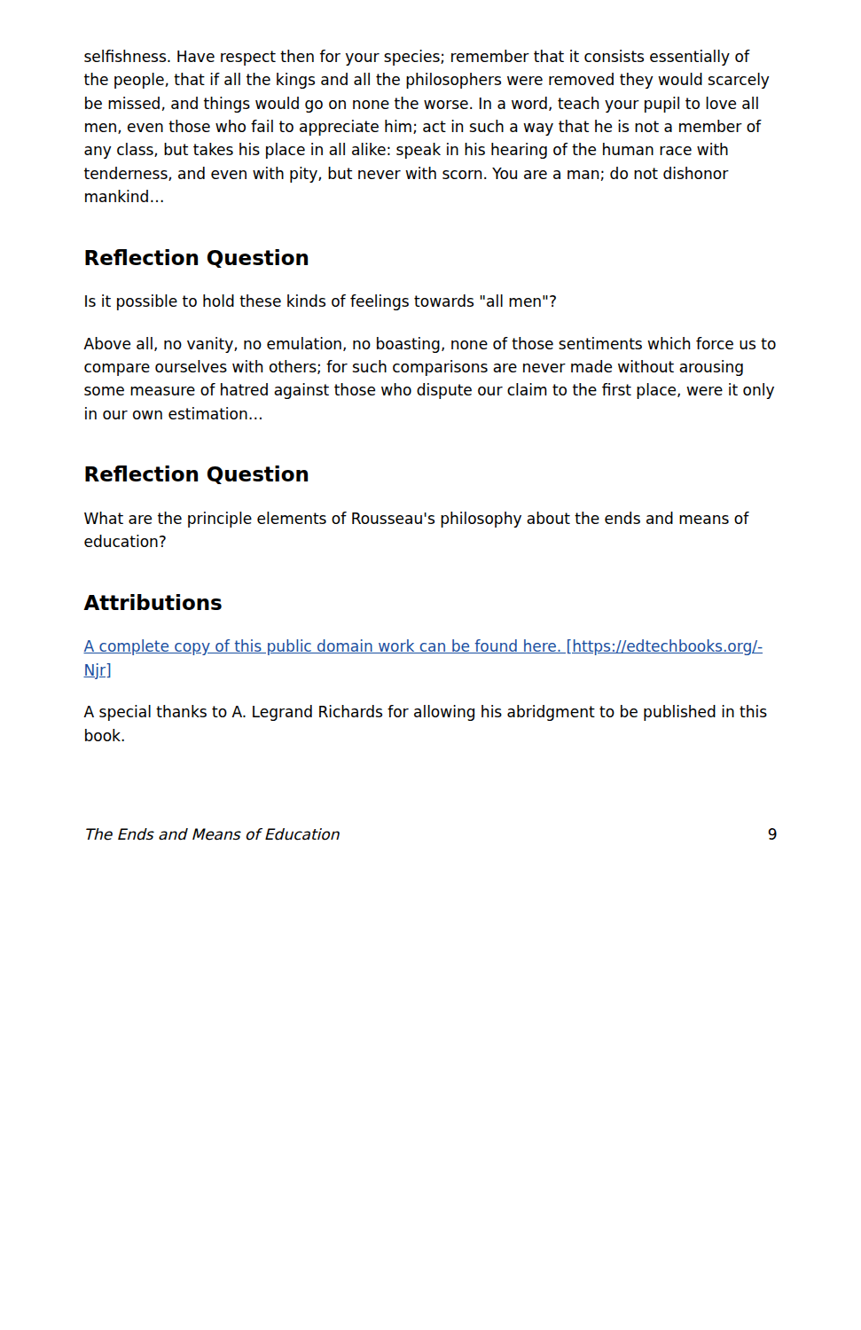selfishness. Have respect then for your species; remember that it consists essentially of the people, that if all the kings and all the philosophers were removed they would scarcely be missed, and things would go on none the worse. In a word, teach your pupil to love all men, even those who fail to appreciate him; act in such a way that he is not a member of any class, but takes his place in all alike: speak in his hearing of the human race with tenderness, and even with pity, but never with scorn. You are a man; do not dishonor mankind…
Reflection Question
Is it possible to hold these kinds of feelings towards "all men"?
Above all, no vanity, no emulation, no boasting, none of those sentiments which force us to compare ourselves with others; for such comparisons are never made without arousing some measure of hatred against those who dispute our claim to the first place, were it only in our own estimation…
Reflection Question
What are the principle elements of Rousseau's philosophy about the ends and means of education?
Attributions
A complete copy of this public domain work can be found here. [https://edtechbooks.org/-Njr]
A special thanks to A. Legrand Richards for allowing his abridgment to be published in this book.
The Ends and Means of Education 9